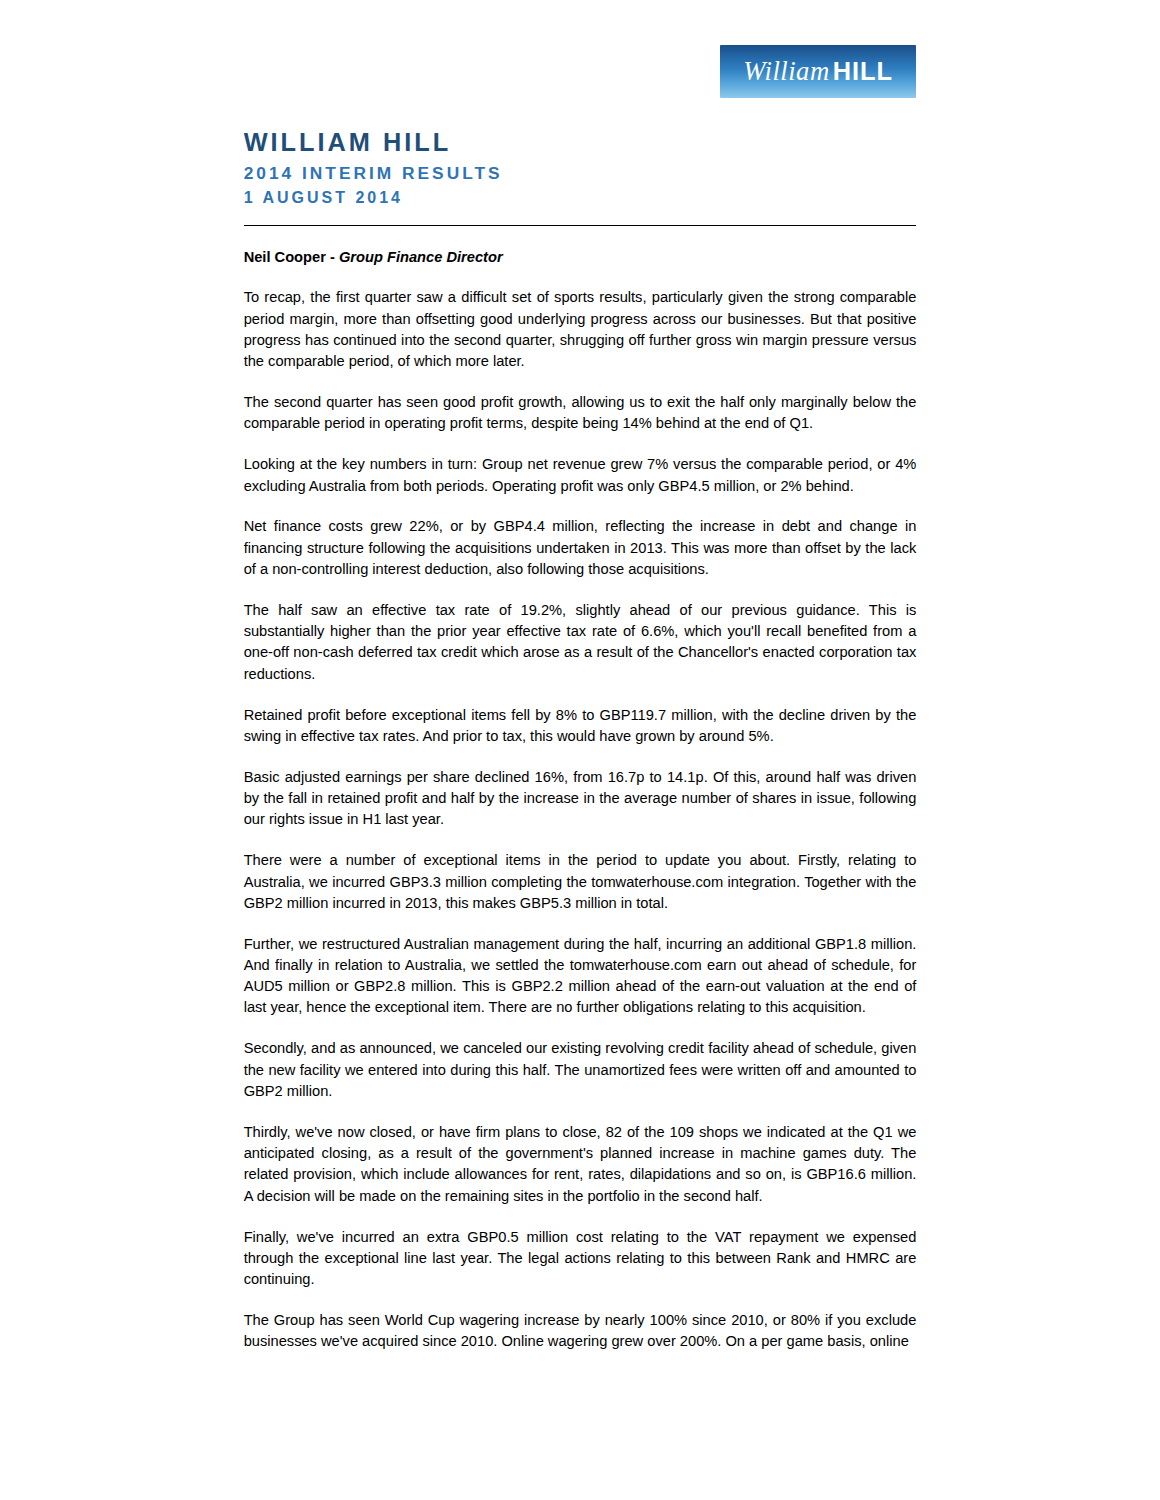William HILL
WILLIAM HILL
2014 INTERIM RESULTS
1 AUGUST 2014
Neil Cooper - Group Finance Director
To recap, the first quarter saw a difficult set of sports results, particularly given the strong comparable period margin, more than offsetting good underlying progress across our businesses. But that positive progress has continued into the second quarter, shrugging off further gross win margin pressure versus the comparable period, of which more later.
The second quarter has seen good profit growth, allowing us to exit the half only marginally below the comparable period in operating profit terms, despite being 14% behind at the end of Q1.
Looking at the key numbers in turn: Group net revenue grew 7% versus the comparable period, or 4% excluding Australia from both periods. Operating profit was only GBP4.5 million, or 2% behind.
Net finance costs grew 22%, or by GBP4.4 million, reflecting the increase in debt and change in financing structure following the acquisitions undertaken in 2013. This was more than offset by the lack of a non-controlling interest deduction, also following those acquisitions.
The half saw an effective tax rate of 19.2%, slightly ahead of our previous guidance. This is substantially higher than the prior year effective tax rate of 6.6%, which you'll recall benefited from a one-off non-cash deferred tax credit which arose as a result of the Chancellor's enacted corporation tax reductions.
Retained profit before exceptional items fell by 8% to GBP119.7 million, with the decline driven by the swing in effective tax rates. And prior to tax, this would have grown by around 5%.
Basic adjusted earnings per share declined 16%, from 16.7p to 14.1p. Of this, around half was driven by the fall in retained profit and half by the increase in the average number of shares in issue, following our rights issue in H1 last year.
There were a number of exceptional items in the period to update you about. Firstly, relating to Australia, we incurred GBP3.3 million completing the tomwaterhouse.com integration. Together with the GBP2 million incurred in 2013, this makes GBP5.3 million in total.
Further, we restructured Australian management during the half, incurring an additional GBP1.8 million. And finally in relation to Australia, we settled the tomwaterhouse.com earn out ahead of schedule, for AUD5 million or GBP2.8 million. This is GBP2.2 million ahead of the earn-out valuation at the end of last year, hence the exceptional item. There are no further obligations relating to this acquisition.
Secondly, and as announced, we canceled our existing revolving credit facility ahead of schedule, given the new facility we entered into during this half. The unamortized fees were written off and amounted to GBP2 million.
Thirdly, we've now closed, or have firm plans to close, 82 of the 109 shops we indicated at the Q1 we anticipated closing, as a result of the government's planned increase in machine games duty. The related provision, which include allowances for rent, rates, dilapidations and so on, is GBP16.6 million. A decision will be made on the remaining sites in the portfolio in the second half.
Finally, we've incurred an extra GBP0.5 million cost relating to the VAT repayment we expensed through the exceptional line last year. The legal actions relating to this between Rank and HMRC are continuing.
The Group has seen World Cup wagering increase by nearly 100% since 2010, or 80% if you exclude businesses we've acquired since 2010. Online wagering grew over 200%. On a per game basis, online